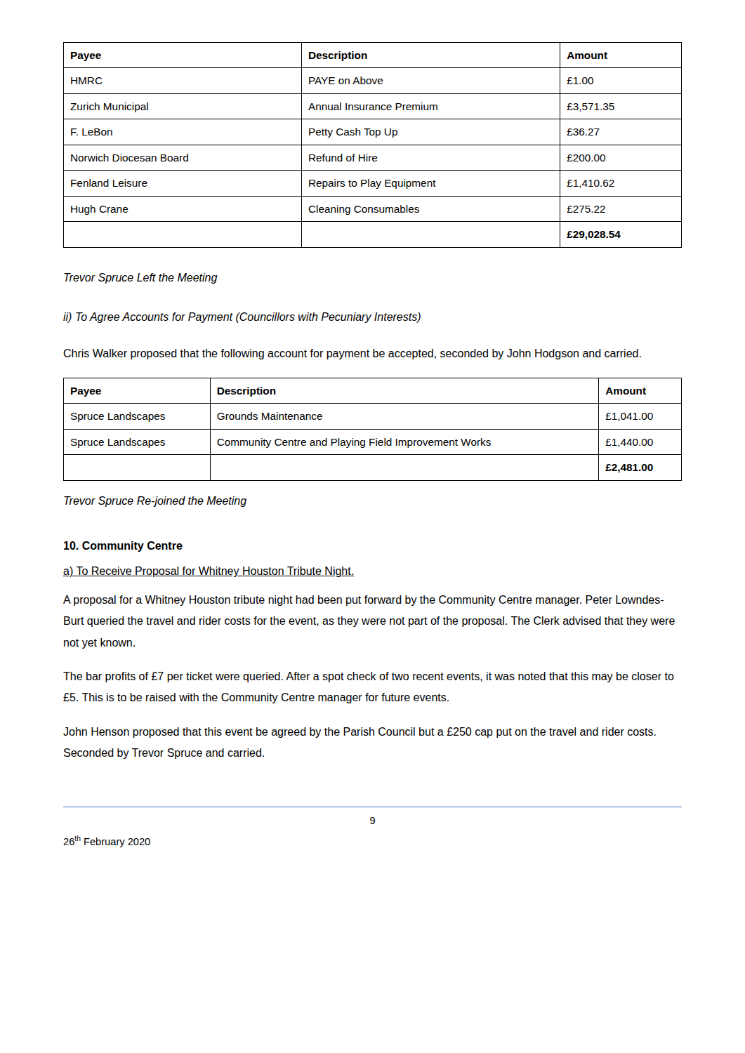| Payee | Description | Amount |
| --- | --- | --- |
| HMRC | PAYE on Above | £1.00 |
| Zurich Municipal | Annual Insurance Premium | £3,571.35 |
| F. LeBon | Petty Cash Top Up | £36.27 |
| Norwich Diocesan Board | Refund of Hire | £200.00 |
| Fenland Leisure | Repairs to Play Equipment | £1,410.62 |
| Hugh Crane | Cleaning Consumables | £275.22 |
| | | £29,028.54 |
Trevor Spruce Left the Meeting
ii) To Agree Accounts for Payment (Councillors with Pecuniary Interests)
Chris Walker proposed that the following account for payment be accepted, seconded by John Hodgson and carried.
| Payee | Description | Amount |
| --- | --- | --- |
| Spruce Landscapes | Grounds Maintenance | £1,041.00 |
| Spruce Landscapes | Community Centre and Playing Field Improvement Works | £1,440.00 |
| | | £2,481.00 |
Trevor Spruce Re-joined the Meeting
10. Community Centre
a) To Receive Proposal for Whitney Houston Tribute Night.
A proposal for a Whitney Houston tribute night had been put forward by the Community Centre manager. Peter Lowndes-Burt queried the travel and rider costs for the event, as they were not part of the proposal. The Clerk advised that they were not yet known.
The bar profits of £7 per ticket were queried. After a spot check of two recent events, it was noted that this may be closer to £5. This is to be raised with the Community Centre manager for future events.
John Henson proposed that this event be agreed by the Parish Council but a £250 cap put on the travel and rider costs. Seconded by Trevor Spruce and carried.
9
26th February 2020